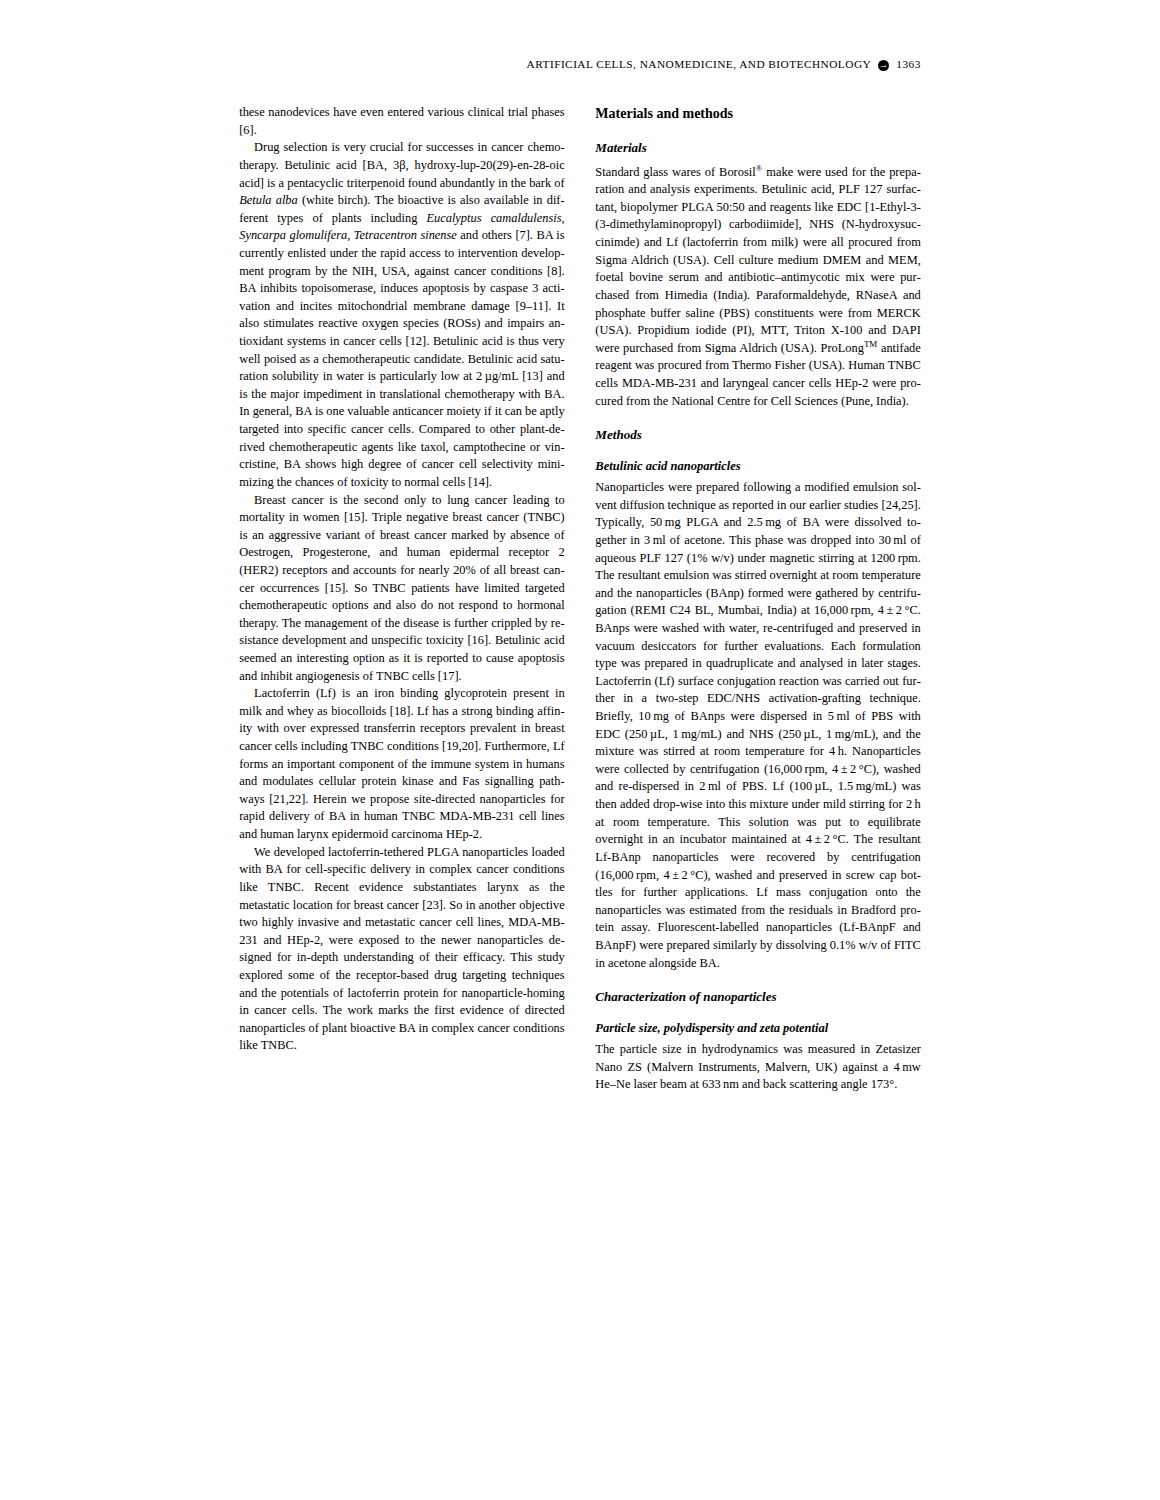Artificial Cells, Nanomedicine, and Biotechnology → 1363
these nanodevices have even entered various clinical trial phases [6].
Drug selection is very crucial for successes in cancer chemotherapy. Betulinic acid [BA, 3β, hydroxy-lup-20(29)-en-28-oic acid] is a pentacyclic triterpenoid found abundantly in the bark of Betula alba (white birch). The bioactive is also available in different types of plants including Eucalyptus camaldulensis, Syncarpa glomulifera, Tetracentron sinense and others [7]. BA is currently enlisted under the rapid access to intervention development program by the NIH, USA, against cancer conditions [8]. BA inhibits topoisomerase, induces apoptosis by caspase 3 activation and incites mitochondrial membrane damage [9–11]. It also stimulates reactive oxygen species (ROSs) and impairs antioxidant systems in cancer cells [12]. Betulinic acid is thus very well poised as a chemotherapeutic candidate. Betulinic acid saturation solubility in water is particularly low at 2 µg/mL [13] and is the major impediment in translational chemotherapy with BA. In general, BA is one valuable anticancer moiety if it can be aptly targeted into specific cancer cells. Compared to other plant-derived chemotherapeutic agents like taxol, camptothecine or vincristine, BA shows high degree of cancer cell selectivity minimizing the chances of toxicity to normal cells [14].
Breast cancer is the second only to lung cancer leading to mortality in women [15]. Triple negative breast cancer (TNBC) is an aggressive variant of breast cancer marked by absence of Oestrogen, Progesterone, and human epidermal receptor 2 (HER2) receptors and accounts for nearly 20% of all breast cancer occurrences [15]. So TNBC patients have limited targeted chemotherapeutic options and also do not respond to hormonal therapy. The management of the disease is further crippled by resistance development and unspecific toxicity [16]. Betulinic acid seemed an interesting option as it is reported to cause apoptosis and inhibit angiogenesis of TNBC cells [17].
Lactoferrin (Lf) is an iron binding glycoprotein present in milk and whey as biocolloids [18]. Lf has a strong binding affinity with over expressed transferrin receptors prevalent in breast cancer cells including TNBC conditions [19,20]. Furthermore, Lf forms an important component of the immune system in humans and modulates cellular protein kinase and Fas signalling pathways [21,22]. Herein we propose site-directed nanoparticles for rapid delivery of BA in human TNBC MDA-MB-231 cell lines and human larynx epidermoid carcinoma HEp-2.
We developed lactoferrin-tethered PLGA nanoparticles loaded with BA for cell-specific delivery in complex cancer conditions like TNBC. Recent evidence substantiates larynx as the metastatic location for breast cancer [23]. So in another objective two highly invasive and metastatic cancer cell lines, MDA-MB-231 and HEp-2, were exposed to the newer nanoparticles designed for in-depth understanding of their efficacy. This study explored some of the receptor-based drug targeting techniques and the potentials of lactoferrin protein for nanoparticle-homing in cancer cells. The work marks the first evidence of directed nanoparticles of plant bioactive BA in complex cancer conditions like TNBC.
Materials and methods
Materials
Standard glass wares of Borosil® make were used for the preparation and analysis experiments. Betulinic acid, PLF 127 surfactant, biopolymer PLGA 50:50 and reagents like EDC [1-Ethyl-3-(3-dimethylaminopropyl) carbodiimide], NHS (N-hydroxysuccinimde) and Lf (lactoferrin from milk) were all procured from Sigma Aldrich (USA). Cell culture medium DMEM and MEM, foetal bovine serum and antibiotic–antimycotic mix were purchased from Himedia (India). Paraformaldehyde, RNaseA and phosphate buffer saline (PBS) constituents were from MERCK (USA). Propidium iodide (PI), MTT, Triton X-100 and DAPI were purchased from Sigma Aldrich (USA). ProLongTM antifade reagent was procured from Thermo Fisher (USA). Human TNBC cells MDA-MB-231 and laryngeal cancer cells HEp-2 were procured from the National Centre for Cell Sciences (Pune, India).
Methods
Betulinic acid nanoparticles
Nanoparticles were prepared following a modified emulsion solvent diffusion technique as reported in our earlier studies [24,25]. Typically, 50 mg PLGA and 2.5 mg of BA were dissolved together in 3 ml of acetone. This phase was dropped into 30 ml of aqueous PLF 127 (1% w/v) under magnetic stirring at 1200 rpm. The resultant emulsion was stirred overnight at room temperature and the nanoparticles (BAnp) formed were gathered by centrifugation (REMI C24 BL, Mumbai, India) at 16,000 rpm, 4 ± 2 °C. BAnps were washed with water, re-centrifuged and preserved in vacuum desiccators for further evaluations. Each formulation type was prepared in quadruplicate and analysed in later stages. Lactoferrin (Lf) surface conjugation reaction was carried out further in a two-step EDC/NHS activation-grafting technique. Briefly, 10 mg of BAnps were dispersed in 5 ml of PBS with EDC (250 µL, 1 mg/mL) and NHS (250 µL, 1 mg/mL), and the mixture was stirred at room temperature for 4 h. Nanoparticles were collected by centrifugation (16,000 rpm, 4 ± 2 °C), washed and re-dispersed in 2 ml of PBS. Lf (100 µL, 1.5 mg/mL) was then added drop-wise into this mixture under mild stirring for 2 h at room temperature. This solution was put to equilibrate overnight in an incubator maintained at 4 ± 2 °C. The resultant Lf-BAnp nanoparticles were recovered by centrifugation (16,000 rpm, 4 ± 2 °C), washed and preserved in screw cap bottles for further applications. Lf mass conjugation onto the nanoparticles was estimated from the residuals in Bradford protein assay. Fluorescent-labelled nanoparticles (Lf-BAnpF and BAnpF) were prepared similarly by dissolving 0.1% w/v of FITC in acetone alongside BA.
Characterization of nanoparticles
Particle size, polydispersity and zeta potential
The particle size in hydrodynamics was measured in Zetasizer Nano ZS (Malvern Instruments, Malvern, UK) against a 4 mw He–Ne laser beam at 633 nm and back scattering angle 173°.